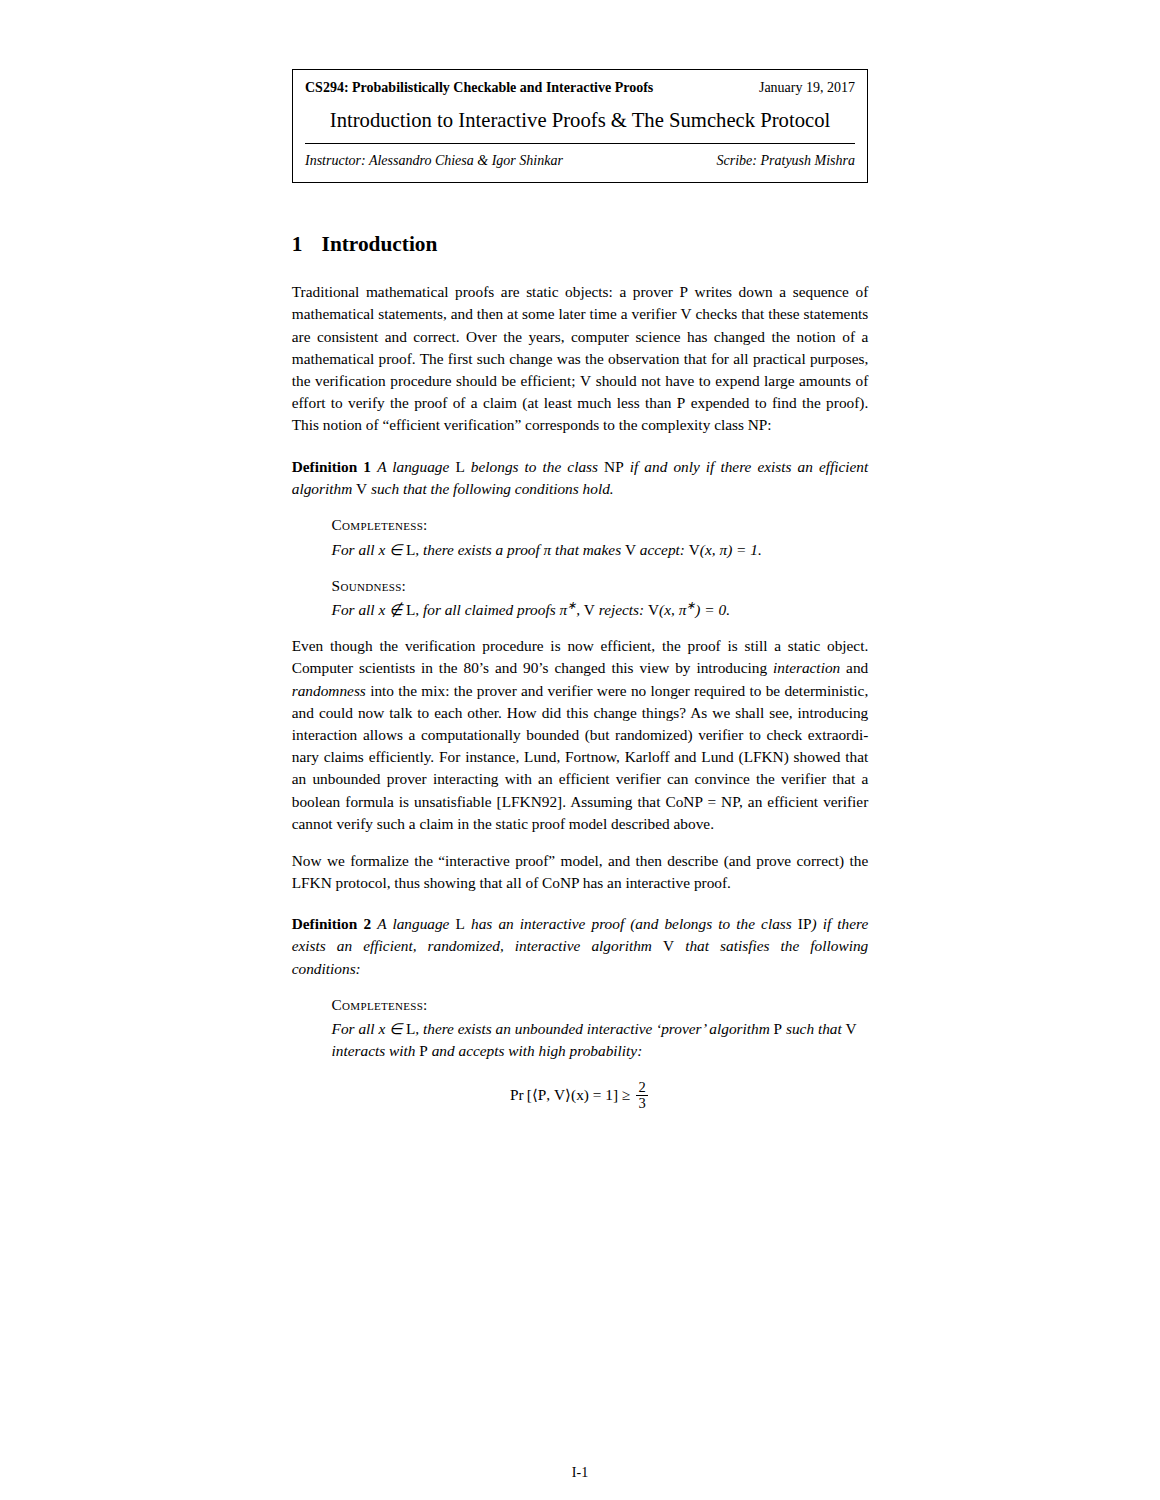CS294: Probabilistically Checkable and Interactive Proofs
January 19, 2017
Introduction to Interactive Proofs & The Sumcheck Protocol
Instructor: Alessandro Chiesa & Igor Shinkar
Scribe: Pratyush Mishra
1 Introduction
Traditional mathematical proofs are static objects: a prover P writes down a sequence of mathematical statements, and then at some later time a verifier V checks that these statements are consistent and correct. Over the years, computer science has changed the notion of a mathematical proof. The first such change was the observation that for all practical purposes, the verification procedure should be efficient; V should not have to expend large amounts of effort to verify the proof of a claim (at least much less than P expended to find the proof). This notion of “efficient verification” corresponds to the complexity class NP:
Definition 1 A language L belongs to the class NP if and only if there exists an efficient algorithm V such that the following conditions hold.
Completeness: For all x ∈ L, there exists a proof π that makes V accept: V(x, π) = 1. Soundness: For all x ∉ L, for all claimed proofs π∗, V rejects: V(x, π∗) = 0.
Even though the verification procedure is now efficient, the proof is still a static object. Computer scientists in the 80’s and 90’s changed this view by introducing interaction and randomness into the mix: the prover and verifier were no longer required to be deterministic, and could now talk to each other. How did this change things? As we shall see, introducing interaction allows a computationally bounded (but randomized) verifier to check extraordinary claims efficiently. For instance, Lund, Fortnow, Karloff and Lund (LFKN) showed that an unbounded prover interacting with an efficient verifier can convince the verifier that a boolean formula is unsatisfiable [LFKN92]. Assuming that CoNP = NP, an efficient verifier cannot verify such a claim in the static proof model described above.
Now we formalize the “interactive proof” model, and then describe (and prove correct) the LFKN protocol, thus showing that all of CoNP has an interactive proof.
Definition 2 A language L has an interactive proof (and belongs to the class IP) if there exists an efficient, randomized, interactive algorithm V that satisfies the following conditions:
Completeness: For all x ∈ L, there exists an unbounded interactive ‘prover’ algorithm P such that V interacts with P and accepts with high probability:
Pr [⟨P, V⟩(x) = 1] ≥ 23
I-1